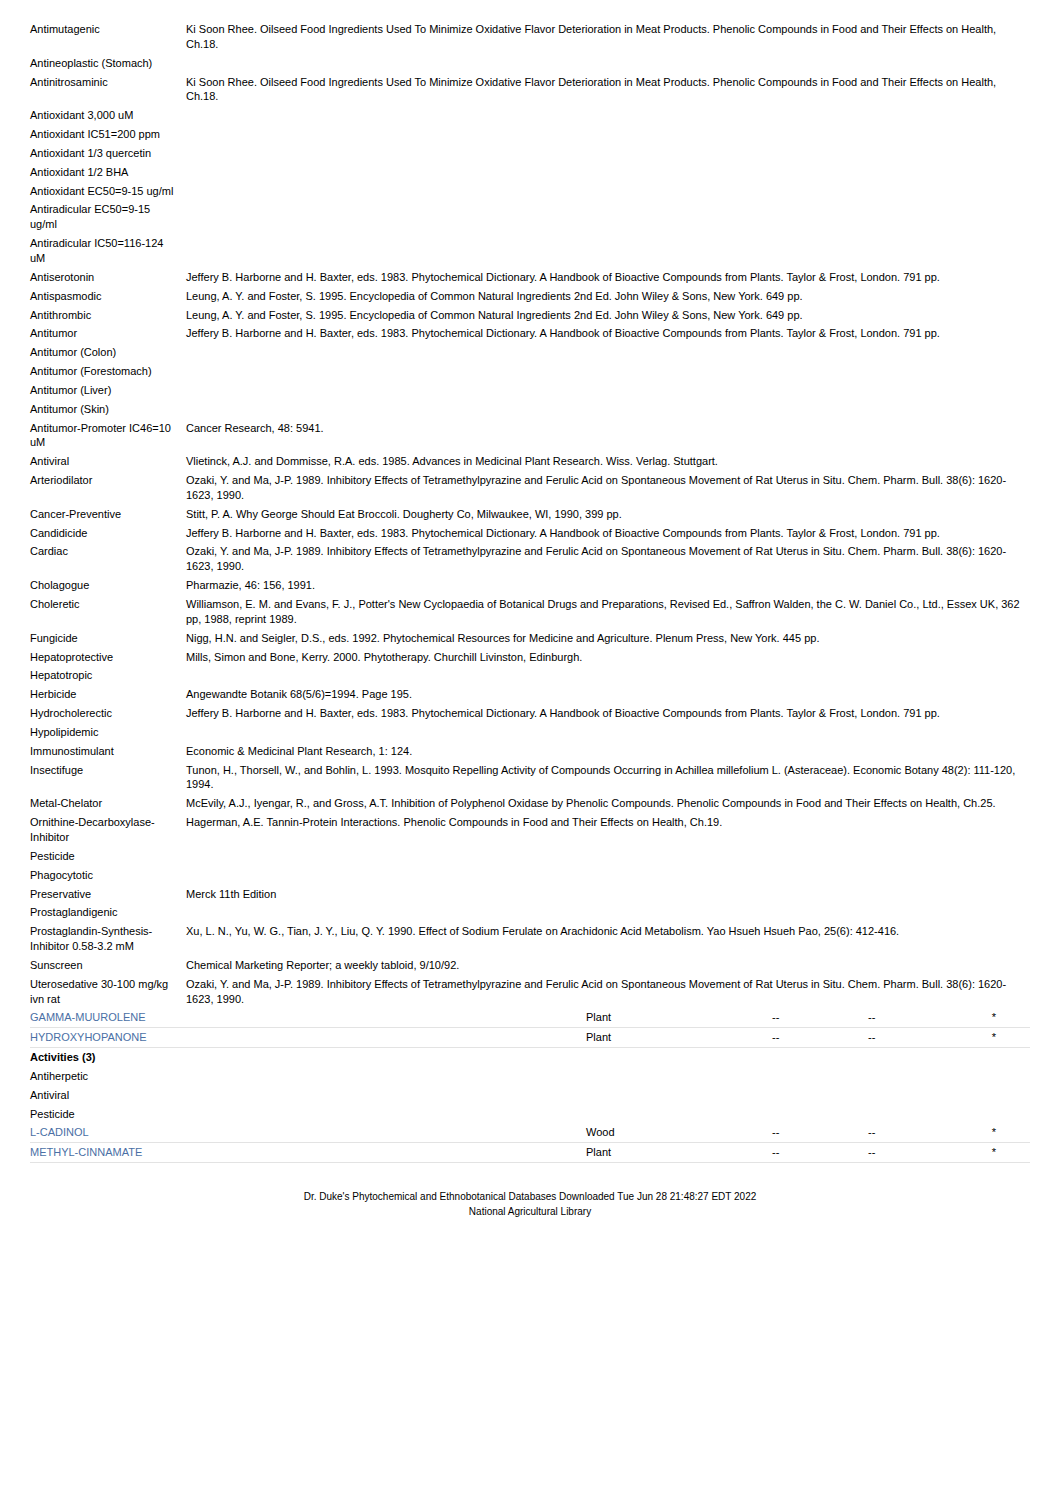| Antimutagenic | Ki Soon Rhee. Oilseed Food Ingredients Used To Minimize Oxidative Flavor Deterioration in Meat Products. Phenolic Compounds in Food and Their Effects on Health, Ch.18. |
| Antineoplastic (Stomach) | |
| Antinitrosaminic | Ki Soon Rhee. Oilseed Food Ingredients Used To Minimize Oxidative Flavor Deterioration in Meat Products. Phenolic Compounds in Food and Their Effects on Health, Ch.18. |
| Antioxidant 3,000 uM | |
| Antioxidant IC51=200 ppm | |
| Antioxidant 1/3 quercetin | |
| Antioxidant 1/2 BHA | |
| Antioxidant EC50=9-15 ug/ml | |
| Antiradicular EC50=9-15 ug/ml | |
| Antiradicular IC50=116-124 uM | |
| Antiserotonin | Jeffery B. Harborne and H. Baxter, eds. 1983. Phytochemical Dictionary. A Handbook of Bioactive Compounds from Plants. Taylor & Frost, London. 791 pp. |
| Antispasmodic | Leung, A. Y. and Foster, S. 1995. Encyclopedia of Common Natural Ingredients 2nd Ed. John Wiley & Sons, New York. 649 pp. |
| Antithrombic | Leung, A. Y. and Foster, S. 1995. Encyclopedia of Common Natural Ingredients 2nd Ed. John Wiley & Sons, New York. 649 pp. |
| Antitumor | Jeffery B. Harborne and H. Baxter, eds. 1983. Phytochemical Dictionary. A Handbook of Bioactive Compounds from Plants. Taylor & Frost, London. 791 pp. |
| Antitumor (Colon) | |
| Antitumor (Forestomach) | |
| Antitumor (Liver) | |
| Antitumor (Skin) | |
| Antitumor-Promoter IC46=10 uM | Cancer Research, 48: 5941. |
| Antiviral | Vlietinck, A.J. and Dommisse, R.A. eds. 1985. Advances in Medicinal Plant Research. Wiss. Verlag. Stuttgart. |
| Arteriodilator | Ozaki, Y. and Ma, J-P. 1989. Inhibitory Effects of Tetramethylpyrazine and Ferulic Acid on Spontaneous Movement of Rat Uterus in Situ. Chem. Pharm. Bull. 38(6): 1620-1623, 1990. |
| Cancer-Preventive | Stitt, P. A. Why George Should Eat Broccoli. Dougherty Co, Milwaukee, WI, 1990, 399 pp. |
| Candidicide | Jeffery B. Harborne and H. Baxter, eds. 1983. Phytochemical Dictionary. A Handbook of Bioactive Compounds from Plants. Taylor & Frost, London. 791 pp. |
| Cardiac | Ozaki, Y. and Ma, J-P. 1989. Inhibitory Effects of Tetramethylpyrazine and Ferulic Acid on Spontaneous Movement of Rat Uterus in Situ. Chem. Pharm. Bull. 38(6): 1620-1623, 1990. |
| Cholagogue | Pharmazie, 46: 156, 1991. |
| Choleretic | Williamson, E. M. and Evans, F. J., Potter's New Cyclopaedia of Botanical Drugs and Preparations, Revised Ed., Saffron Walden, the C. W. Daniel Co., Ltd., Essex UK, 362 pp, 1988, reprint 1989. |
| Fungicide | Nigg, H.N. and Seigler, D.S., eds. 1992. Phytochemical Resources for Medicine and Agriculture. Plenum Press, New York. 445 pp. |
| Hepatoprotective | Mills, Simon and Bone, Kerry. 2000. Phytotherapy. Churchill Livinston, Edinburgh. |
| Hepatotropic | |
| Herbicide | Angewandte Botanik 68(5/6)=1994. Page 195. |
| Hydrocholerectic | Jeffery B. Harborne and H. Baxter, eds. 1983. Phytochemical Dictionary. A Handbook of Bioactive Compounds from Plants. Taylor & Frost, London. 791 pp. |
| Hypolipidemic | |
| Immunostimulant | Economic & Medicinal Plant Research, 1: 124. |
| Insectifuge | Tunon, H., Thorsell, W., and Bohlin, L. 1993. Mosquito Repelling Activity of Compounds Occurring in Achillea millefolium L. (Asteraceae). Economic Botany 48(2): 111-120, 1994. |
| Metal-Chelator | McEvily, A.J., Iyengar, R., and Gross, A.T. Inhibition of Polyphenol Oxidase by Phenolic Compounds. Phenolic Compounds in Food and Their Effects on Health, Ch.25. |
| Ornithine-Decarboxylase-Inhibitor | Hagerman, A.E. Tannin-Protein Interactions. Phenolic Compounds in Food and Their Effects on Health, Ch.19. |
| Pesticide | |
| Phagocytotic | |
| Preservative | Merck 11th Edition |
| Prostaglandigenic | |
| Prostaglandin-Synthesis-Inhibitor 0.58-3.2 mM | Xu, L. N., Yu, W. G., Tian, J. Y., Liu, Q. Y. 1990. Effect of Sodium Ferulate on Arachidonic Acid Metabolism. Yao Hsueh Hsueh Pao, 25(6): 412-416. |
| Sunscreen | Chemical Marketing Reporter; a weekly tabloid, 9/10/92. |
| Uterosedative 30-100 mg/kg ivn rat | Ozaki, Y. and Ma, J-P. 1989. Inhibitory Effects of Tetramethylpyrazine and Ferulic Acid on Spontaneous Movement of Rat Uterus in Situ. Chem. Pharm. Bull. 38(6): 1620-1623, 1990. |
| GAMMA-MUUROLENE | Plant | -- | -- | * |
| HYDROXYHOPANONE | Plant | -- | -- | * |
| Activities (3) |
| Antiherpetic |
| Antiviral |
| Pesticide |
| L-CADINOL | Wood | -- | -- | * |
| METHYL-CINNAMATE | Plant | -- | -- | * |
Dr. Duke's Phytochemical and Ethnobotanical Databases Downloaded Tue Jun 28 21:48:27 EDT 2022
National Agricultural Library